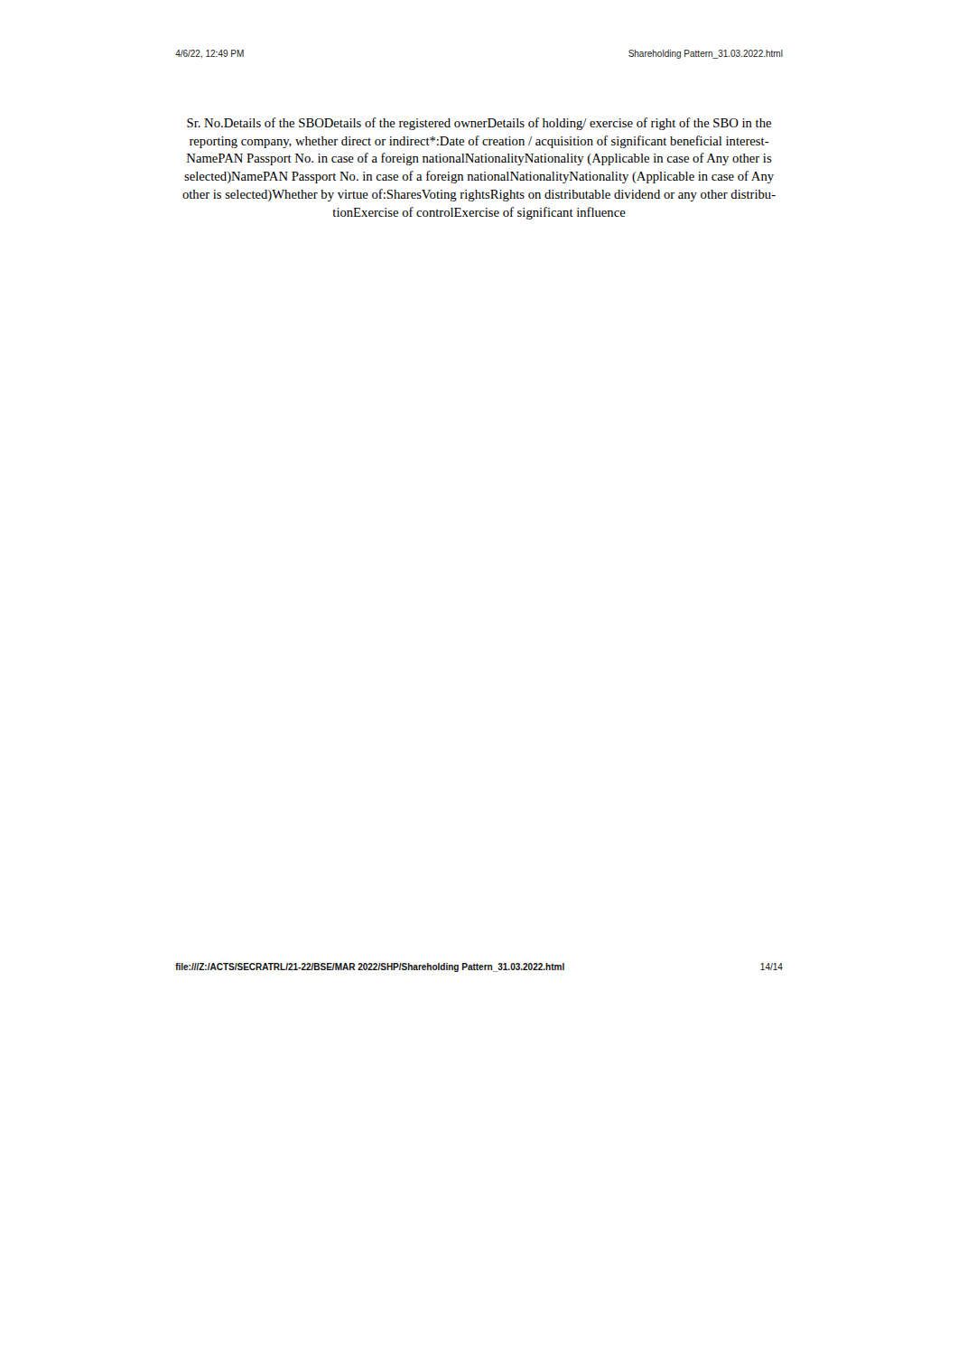4/6/22, 12:49 PM
Shareholding Pattern_31.03.2022.html
Sr. No.Details of the SBODetails of the registered ownerDetails of holding/ exercise of right of the SBO in the reporting company, whether direct or indirect*:Date of creation / acquisition of significant beneficial interestNamePAN Passport No. in case of a foreign nationalNationalityNationality (Applicable in case of Any other is selected)NamePAN Passport No. in case of a foreign nationalNationalityNationality (Applicable in case of Any other is selected)Whether by virtue of:SharesVoting rightsRights on distributable dividend or any other distributionExercise of controlExercise of significant influence
file:///Z:/ACTS/SECRATRL/21-22/BSE/MAR 2022/SHP/Shareholding Pattern_31.03.2022.html
14/14